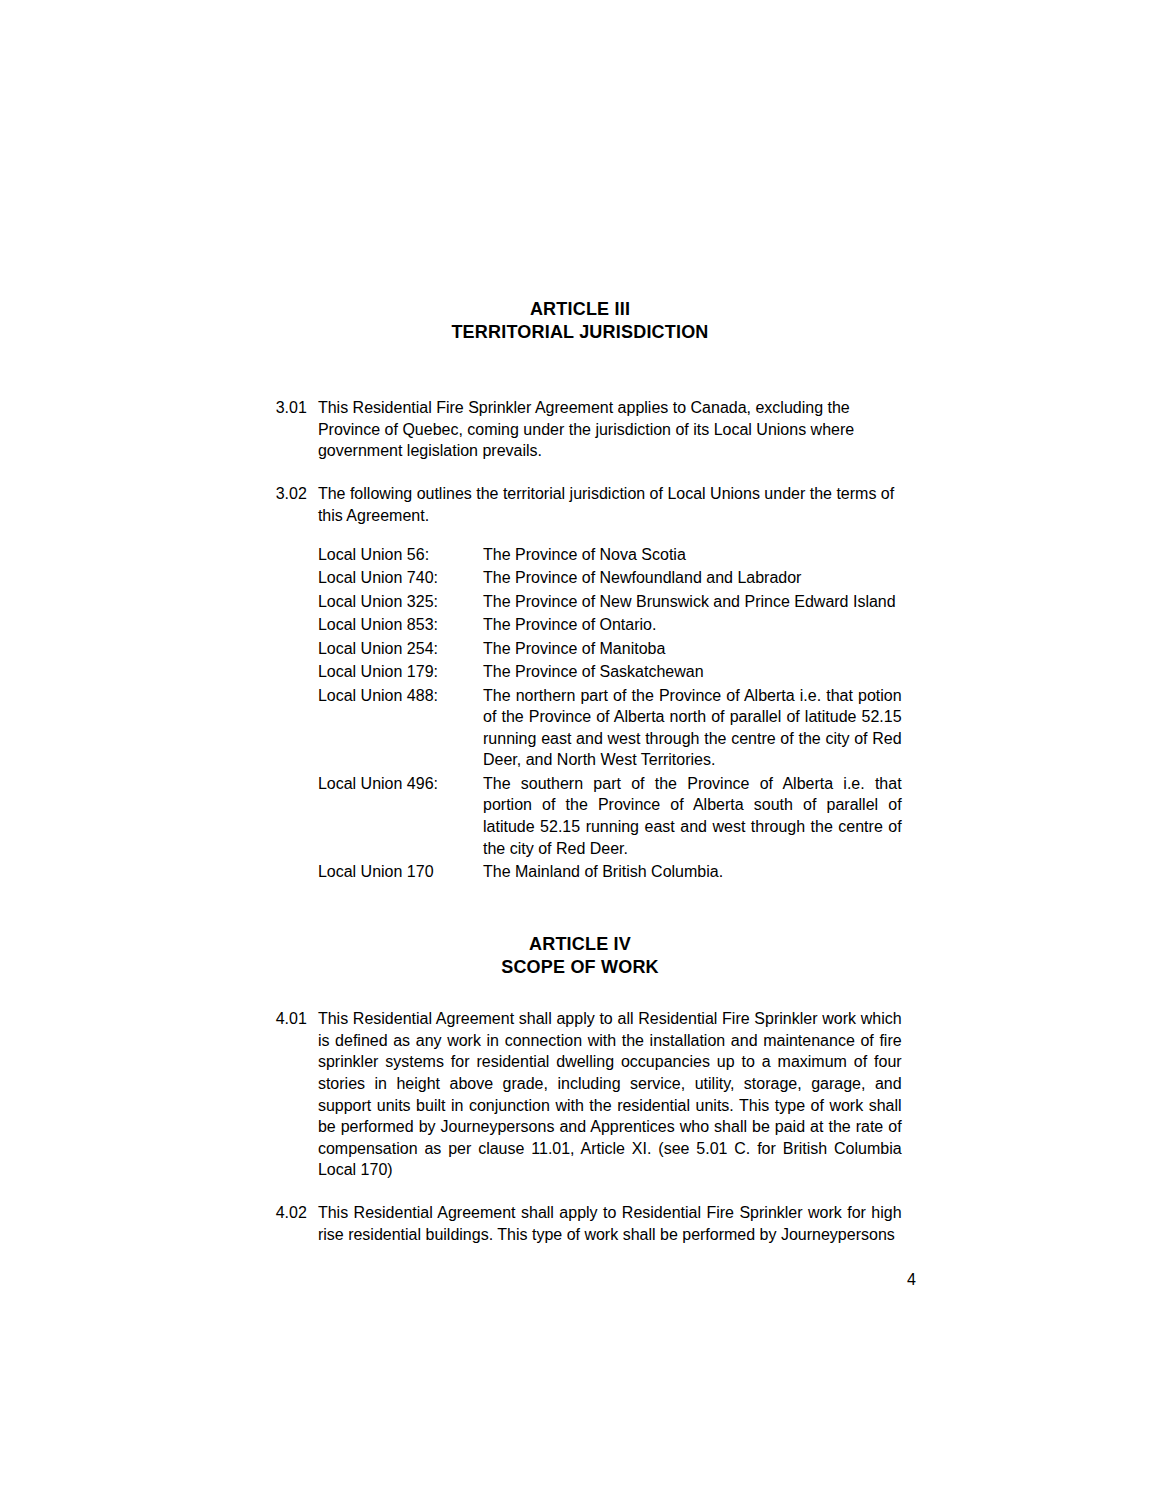ARTICLE IIITERRITORIAL JURISDICTION
3.01
This Residential Fire Sprinkler Agreement applies to Canada, excluding the Province of Quebec, coming under the jurisdiction of its Local Unions where government legislation prevails.
3.02
The following outlines the territorial jurisdiction of Local Unions under the terms of this Agreement.
| Local Union 56: | The Province of Nova Scotia |
| Local Union 740: | The Province of Newfoundland and Labrador |
| Local Union 325: | The Province of New Brunswick and Prince Edward Island |
| Local Union 853: | The Province of Ontario. |
| Local Union 254: | The Province of Manitoba |
| Local Union 179: | The Province of Saskatchewan |
| Local Union 488: | The northern part of the Province of Alberta i.e. that potion of the Province of Alberta north of parallel of latitude 52.15 running east and west through the centre of the city of Red Deer, and North West Territories. |
| Local Union 496: | The southern part of the Province of Alberta i.e. that portion of the Province of Alberta south of parallel of latitude 52.15 running east and west through the centre of the city of Red Deer. |
| Local Union 170 | The Mainland of British Columbia. |
ARTICLE IVSCOPE OF WORK
4.01
This Residential Agreement shall apply to all Residential Fire Sprinkler work which is defined as any work in connection with the installation and maintenance of fire sprinkler systems for residential dwelling occupancies up to a maximum of four stories in height above grade, including service, utility, storage, garage, and support units built in conjunction with the residential units. This type of work shall be performed by Journeypersons and Apprentices who shall be paid at the rate of compensation as per clause 11.01, Article XI. (see 5.01 C. for British Columbia Local 170)
4.02
This Residential Agreement shall apply to Residential Fire Sprinkler work for high rise residential buildings. This type of work shall be performed by Journeypersons
4